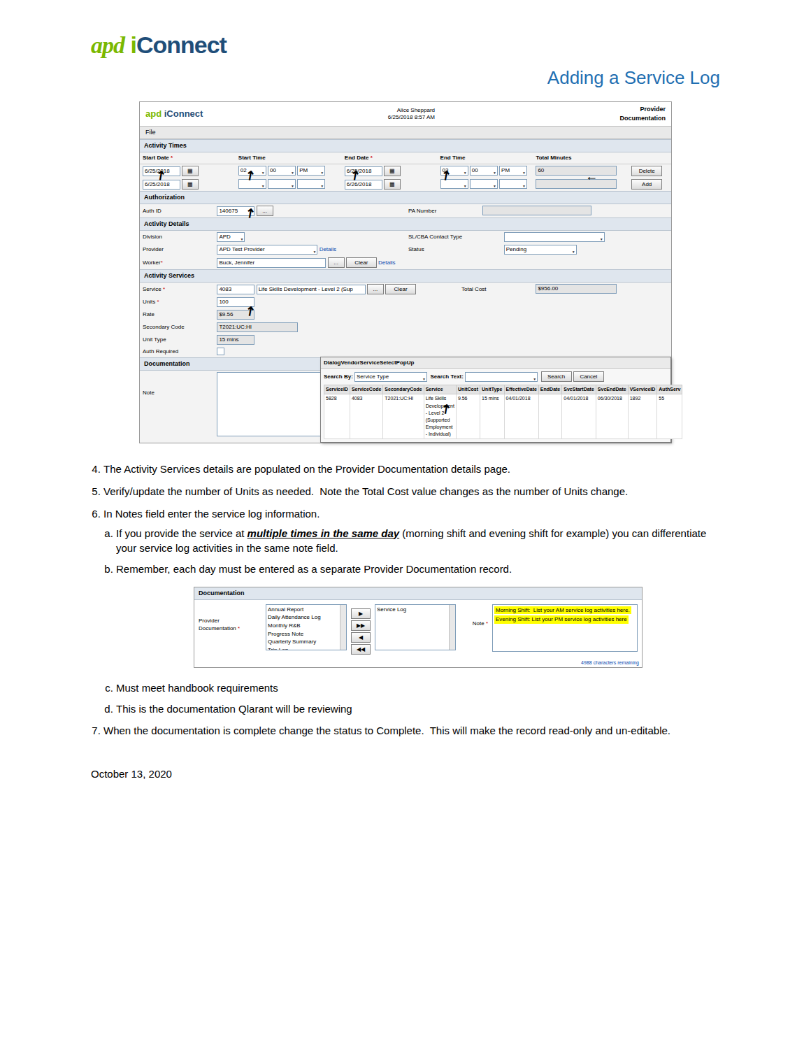apd i Connect
Adding a Service Log
apd iConnect
Alice Sheppard
6/25/2018 8:57 AM
Provider
Documentation
File
Activity Times
| Start Date * | Start Time | End Date * | End Time | Total Minutes | |
| --- | --- | --- | --- | --- | --- |
| 6/25/2018 ▦ | 02 00 PM | 6/25/2018 ▦ | 03 00 PM | 60 | Delete |
| 6/25/2018 ▦ | | 6/26/2018 ▦ | | | Add |
Authorization
| Auth ID | 140675 ... | PA Number | |
Activity Details
| Division | APD | SL/CBA Contact Type | |
| Provider | APD Test Provider Details | Status | Pending |
| Worker * | Buck, Jennifer ... Clear Details | | |
Activity Services
| Service * | 4083 Life Skills Development - Level 2 (Sup ... Clear | Total Cost | $956.00 |
| Units * | 100 | | |
| Rate | $9.56 | | |
| Secondary Code | T2021:UC:HI | | |
| Unit Type | 15 mins | | |
| Auth Required | | | |
Documentation
| Note | | service provider can enter notes if 6980 characters remaining |
DialogVendorServiceSelectPopUp
Search By: Service Type Search Text: Search Cancel
| ServiceID | ServiceCode | SecondaryCode | Service | UnitCost | UnitType | EffectiveDate | EndDate | SvcStartDate | SvcEndDate | VServiceID | AuthServ |
| --- | --- | --- | --- | --- | --- | --- | --- | --- | --- | --- | --- |
| 5828 | 4083 | T2021:UC:HI | Life Skills Development - Level 2 (Supported Employment - Individual) | 9.56 | 15 mins | 04/01/2018 | | 04/01/2018 | 06/30/2018 | 1892 | 55 |
↗ ↗ ↗ ↗ ↑ ↗ ↗ ↗
The Activity Services details are populated on the Provider Documentation details page.
Verify/update the number of Units as needed. Note the Total Cost value changes as the number of Units change.
In Notes field enter the service log information.
If you provide the service at multiple times in the same day (morning shift and evening shift for example) you can differentiate your service log activities in the same note field.
Remember, each day must be entered as a separate Provider Documentation record.
Documentation
Provider
Documentation *
Annual Report
Daily Attendance Log
Monthly R&B
Progress Note
Quarterly Summary
Trip Log
▶ ▶▶ ◀ ◀◀
Service Log
Note *
Morning Shift: List your AM service log activities here.
Evening Shift: List your PM service log activities here
4988 characters remaining
Must meet handbook requirements
This is the documentation Qlarant will be reviewing
When the documentation is complete change the status to Complete. This will make the record read-only and un-editable.
October 13, 2020